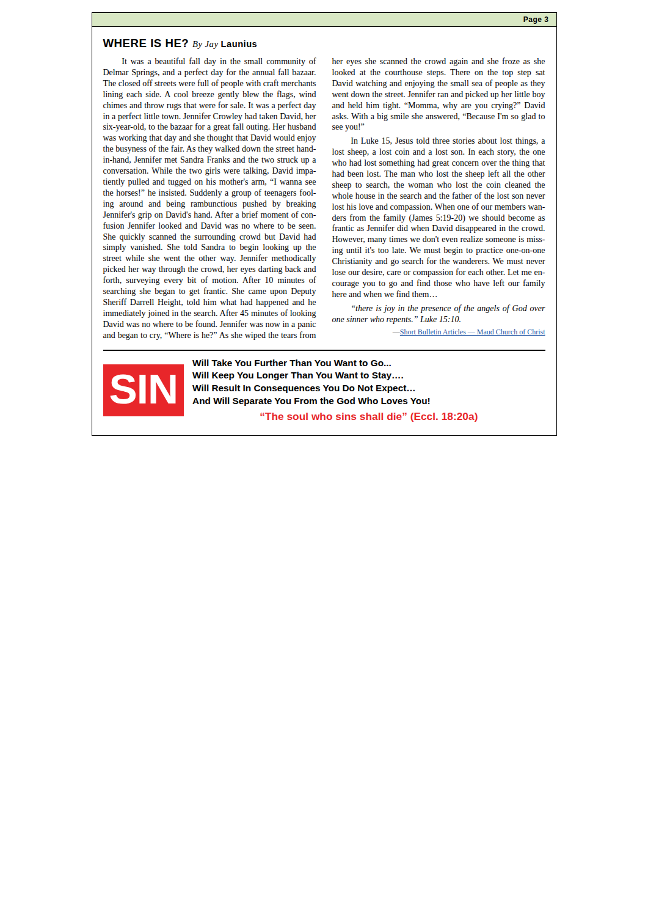Page 3
WHERE IS HE? By Jay Launius
It was a beautiful fall day in the small community of Delmar Springs, and a perfect day for the annual fall bazaar. The closed off streets were full of people with craft merchants lining each side. A cool breeze gently blew the flags, wind chimes and throw rugs that were for sale. It was a perfect day in a perfect little town. Jennifer Crowley had taken David, her six-year-old, to the bazaar for a great fall outing. Her husband was working that day and she thought that David would enjoy the busyness of the fair. As they walked down the street hand-in-hand, Jennifer met Sandra Franks and the two struck up a conversation. While the two girls were talking, David impatiently pulled and tugged on his mother's arm, “I wanna see the horses!” he insisted. Suddenly a group of teenagers fooling around and being rambunctious pushed by breaking Jennifer's grip on David's hand. After a brief moment of confusion Jennifer looked and David was no where to be seen. She quickly scanned the surrounding crowd but David had simply vanished. She told Sandra to begin looking up the street while she went the other way. Jennifer methodically picked her way through the crowd, her eyes darting back and forth, surveying every bit of motion. After 10 minutes of searching she began to get frantic. She came upon Deputy Sheriff Darrell Height, told him what had happened and he immediately joined in the search. After 45 minutes of looking David was no where to be found. Jennifer was now in a panic and began to cry, “Where is he?” As she wiped the tears from her eyes she scanned the crowd again and she froze as she looked at the courthouse steps. There on the top step sat David watching and enjoying the small sea of people as they went down the street. Jennifer ran and picked up her little boy and held him tight. “Momma, why are you crying?” David asks. With a big smile she answered, “Because I'm so glad to see you!”
In Luke 15, Jesus told three stories about lost things, a lost sheep, a lost coin and a lost son. In each story, the one who had lost something had great concern over the thing that had been lost. The man who lost the sheep left all the other sheep to search, the woman who lost the coin cleaned the whole house in the search and the father of the lost son never lost his love and compassion. When one of our members wanders from the family (James 5:19-20) we should become as frantic as Jennifer did when David disappeared in the crowd. However, many times we don't even realize someone is missing until it's too late. We must begin to practice one-on-one Christianity and go search for the wanderers. We must never lose our desire, care or compassion for each other. Let me encourage you to go and find those who have left our family here and when we find them…
“there is joy in the presence of the angels of God over one sinner who repents.” Luke 15:10.
—Short Bulletin Articles — Maud Church of Christ
SIN
Will Take You Further Than You Want to Go...
Will Keep You Longer Than You Want to Stay….
Will Result In Consequences You Do Not Expect…
And Will Separate You From the God Who Loves You!
“The soul who sins shall die” (Eccl. 18:20a)